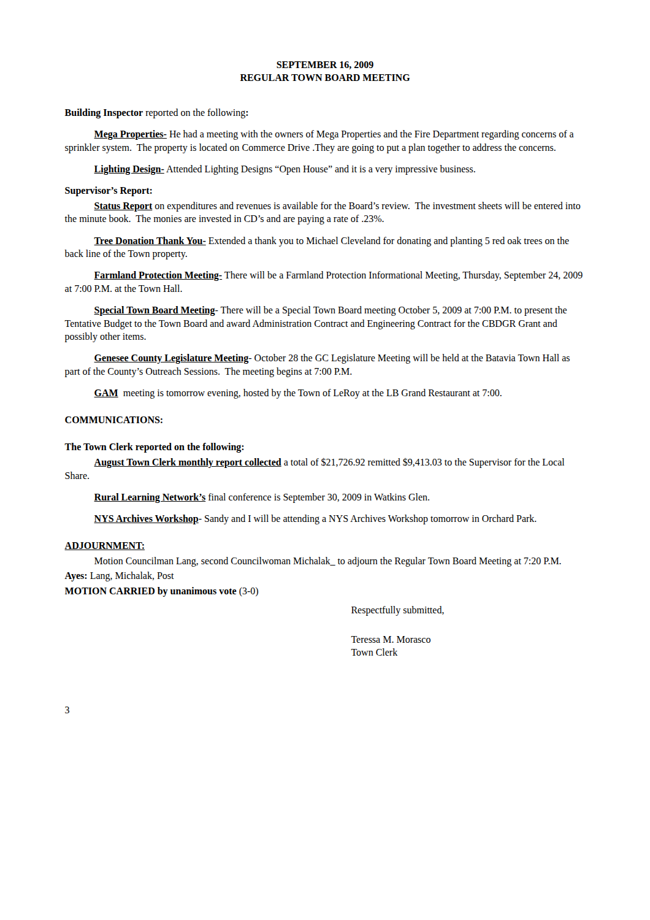SEPTEMBER 16, 2009
REGULAR TOWN BOARD MEETING
Building Inspector reported on the following:
Mega Properties- He had a meeting with the owners of Mega Properties and the Fire Department regarding concerns of a sprinkler system. The property is located on Commerce Drive .They are going to put a plan together to address the concerns.
Lighting Design- Attended Lighting Designs “Open House” and it is a very impressive business.
Supervisor’s Report:
Status Report on expenditures and revenues is available for the Board’s review. The investment sheets will be entered into the minute book. The monies are invested in CD’s and are paying a rate of .23%.
Tree Donation Thank You- Extended a thank you to Michael Cleveland for donating and planting 5 red oak trees on the back line of the Town property.
Farmland Protection Meeting- There will be a Farmland Protection Informational Meeting, Thursday, September 24, 2009 at 7:00 P.M. at the Town Hall.
Special Town Board Meeting- There will be a Special Town Board meeting October 5, 2009 at 7:00 P.M. to present the Tentative Budget to the Town Board and award Administration Contract and Engineering Contract for the CBDGR Grant and possibly other items.
Genesee County Legislature Meeting- October 28 the GC Legislature Meeting will be held at the Batavia Town Hall as part of the County’s Outreach Sessions. The meeting begins at 7:00 P.M.
GAM meeting is tomorrow evening, hosted by the Town of LeRoy at the LB Grand Restaurant at 7:00.
COMMUNICATIONS:
The Town Clerk reported on the following:
August Town Clerk monthly report collected a total of $21,726.92 remitted $9,413.03 to the Supervisor for the Local Share.
Rural Learning Network’s final conference is September 30, 2009 in Watkins Glen.
NYS Archives Workshop- Sandy and I will be attending a NYS Archives Workshop tomorrow in Orchard Park.
ADJOURNMENT:
Motion Councilman Lang, second Councilwoman Michalak_ to adjourn the Regular Town Board Meeting at 7:20 P.M.
Ayes: Lang, Michalak, Post
MOTION CARRIED by unanimous vote (3-0)
Respectfully submitted,
Teressa M. Morasco
Town Clerk
3